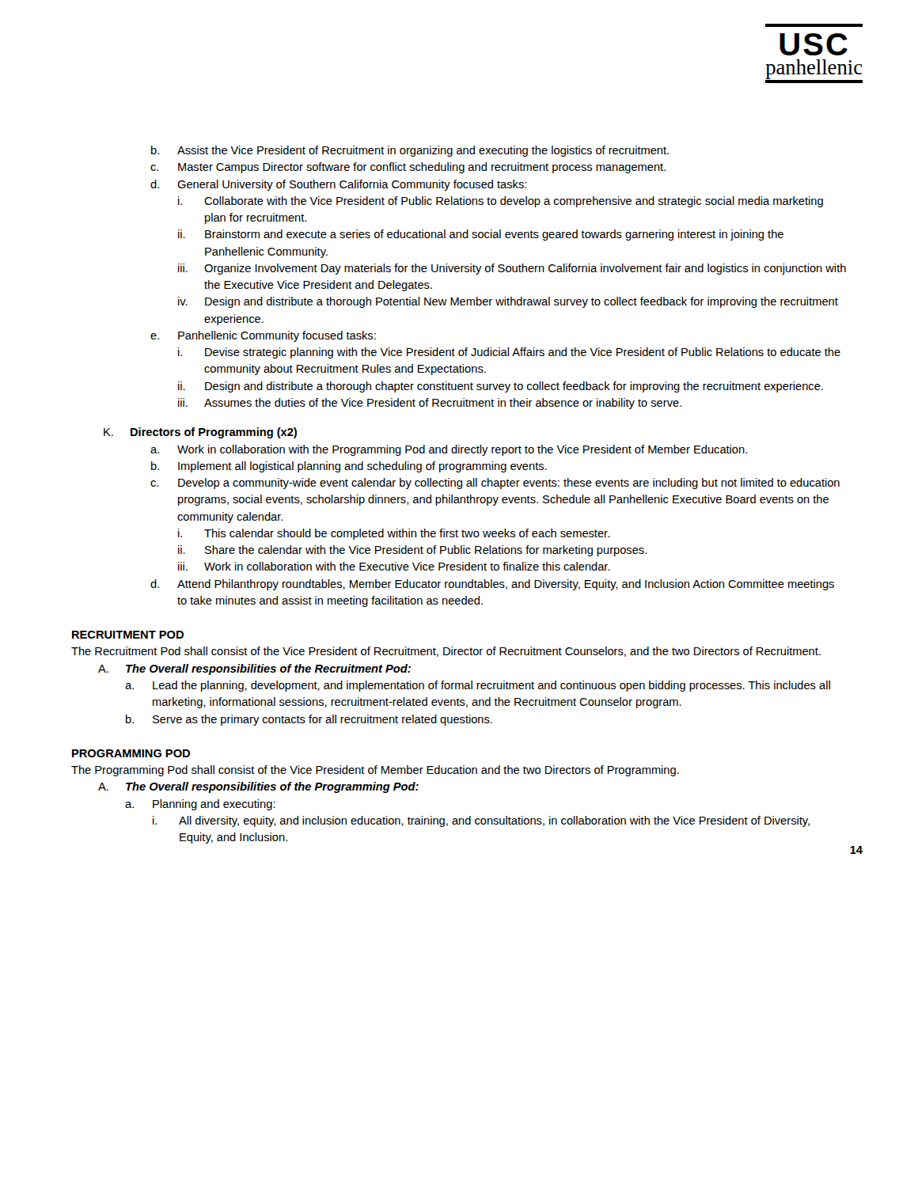USC
panhellenic
b.
Assist the Vice President of Recruitment in organizing and executing the logistics of recruitment.
c.
Master Campus Director software for conflict scheduling and recruitment process management.
d.
General University of Southern California Community focused tasks:
i.
Collaborate with the Vice President of Public Relations to develop a comprehensive and strategic social media marketing plan for recruitment.
ii.
Brainstorm and execute a series of educational and social events geared towards garnering interest in joining the Panhellenic Community.
iii.
Organize Involvement Day materials for the University of Southern California involvement fair and logistics in conjunction with the Executive Vice President and Delegates.
iv.
Design and distribute a thorough Potential New Member withdrawal survey to collect feedback for improving the recruitment experience.
e.
Panhellenic Community focused tasks:
i.
Devise strategic planning with the Vice President of Judicial Affairs and the Vice President of Public Relations to educate the community about Recruitment Rules and Expectations.
ii.
Design and distribute a thorough chapter constituent survey to collect feedback for improving the recruitment experience.
iii.
Assumes the duties of the Vice President of Recruitment in their absence or inability to serve.
K.
Directors of Programming (x2)
a.
Work in collaboration with the Programming Pod and directly report to the Vice President of Member Education.
b.
Implement all logistical planning and scheduling of programming events.
c.
Develop a community-wide event calendar by collecting all chapter events: these events are including but not limited to education programs, social events, scholarship dinners, and philanthropy events. Schedule all Panhellenic Executive Board events on the community calendar.
i.
This calendar should be completed within the first two weeks of each semester.
ii.
Share the calendar with the Vice President of Public Relations for marketing purposes.
iii.
Work in collaboration with the Executive Vice President to finalize this calendar.
d.
Attend Philanthropy roundtables, Member Educator roundtables, and Diversity, Equity, and Inclusion Action Committee meetings to take minutes and assist in meeting facilitation as needed.
RECRUITMENT POD
The Recruitment Pod shall consist of the Vice President of Recruitment, Director of Recruitment Counselors, and the two Directors of Recruitment.
A.
The Overall responsibilities of the Recruitment Pod:
a.
Lead the planning, development, and implementation of formal recruitment and continuous open bidding processes. This includes all marketing, informational sessions, recruitment-related events, and the Recruitment Counselor program.
b.
Serve as the primary contacts for all recruitment related questions.
PROGRAMMING POD
The Programming Pod shall consist of the Vice President of Member Education and the two Directors of Programming.
A.
The Overall responsibilities of the Programming Pod:
a.
Planning and executing:
i.
All diversity, equity, and inclusion education, training, and consultations, in collaboration with the Vice President of Diversity, Equity, and Inclusion.
14